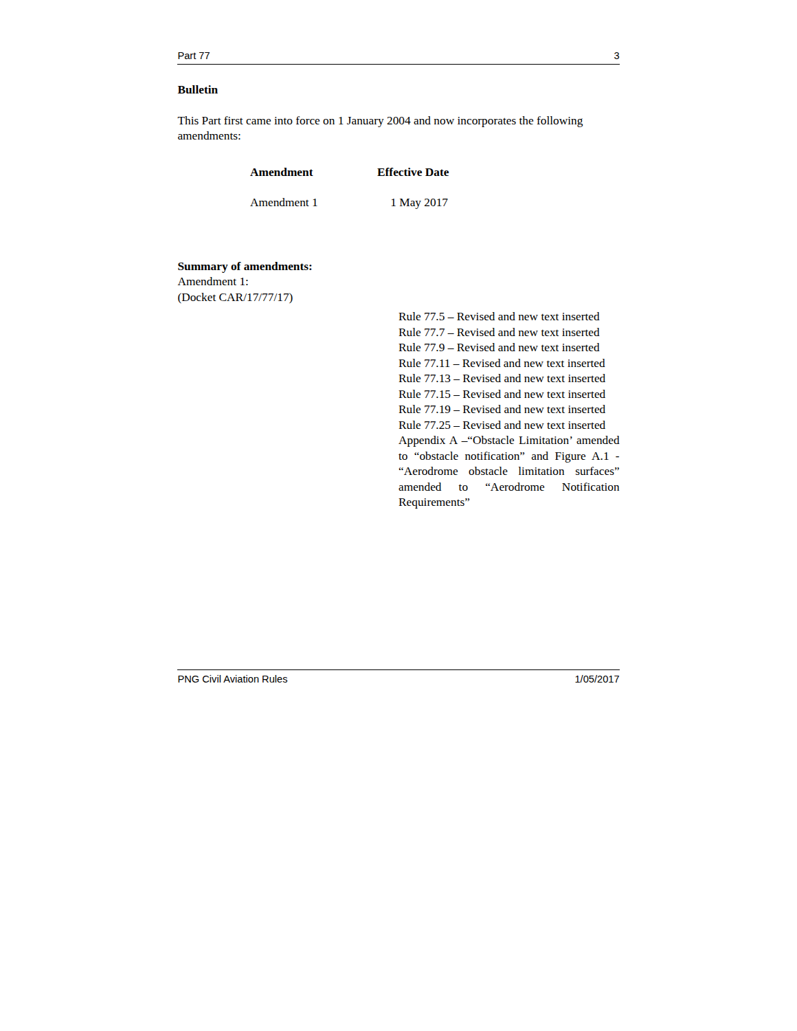Part 77
3
Bulletin
This Part first came into force on 1 January 2004 and now incorporates the following amendments:
| Amendment | Effective Date |
| --- | --- |
| Amendment 1 | 1 May 2017 |
Summary of amendments:
Amendment 1:
(Docket CAR/17/77/17)
Rule 77.5 – Revised and new text inserted
Rule 77.7 – Revised and new text inserted
Rule 77.9 – Revised and new text inserted
Rule 77.11 – Revised and new text inserted
Rule 77.13 – Revised and new text inserted
Rule 77.15 – Revised and new text inserted
Rule 77.19 – Revised and new text inserted
Rule 77.25 – Revised and new text inserted
Appendix A –“Obstacle Limitation’ amended to “obstacle notification” and Figure A.1 - “Aerodrome obstacle limitation surfaces” amended to “Aerodrome Notification Requirements”
PNG Civil Aviation Rules
1/05/2017